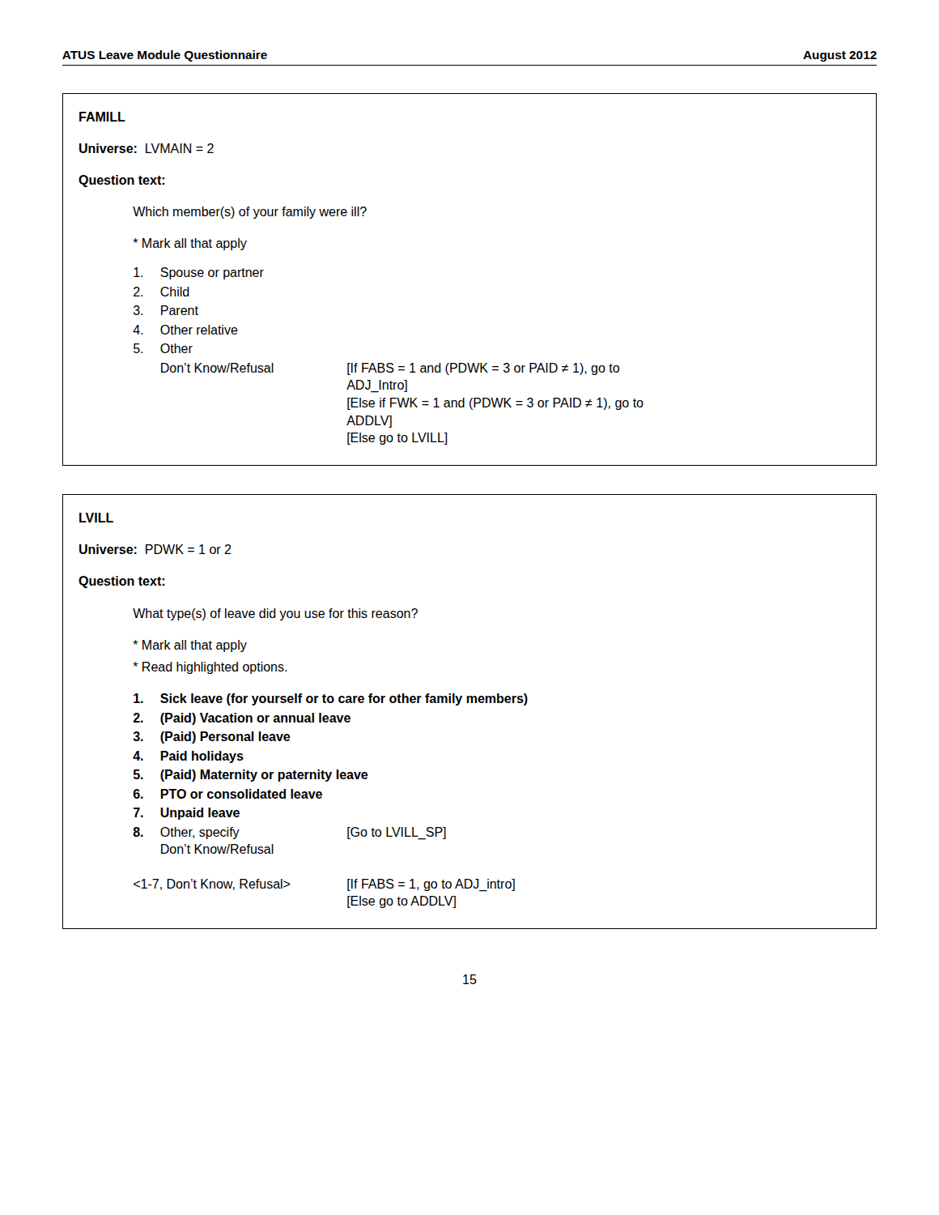ATUS Leave Module Questionnaire August 2012
FAMILL
Universe: LVMAIN = 2
Question text:
Which member(s) of your family were ill?
* Mark all that apply
1. Spouse or partner
2. Child
3. Parent
4. Other relative
5. Other
Don’t Know/Refusal
[If FABS = 1 and (PDWK = 3 or PAID ≠ 1), go to
ADJ_Intro]
[Else if FWK = 1 and (PDWK = 3 or PAID ≠ 1), go to
ADDLV]
[Else go to LVILL]
LVILL
Universe: PDWK = 1 or 2
Question text:
What type(s) of leave did you use for this reason?
* Mark all that apply
* Read highlighted options.
1. Sick leave (for yourself or to care for other family members)
2.(Paid) Vacation or annual leave
3.(Paid) Personal leave
4. Paid holidays
5.(Paid) Maternity or paternity leave
6. PTO or consolidated leave
7. Unpaid leave
8. Other, specify [Go to LVILL_SP] Don’t Know/Refusal
<1-7, Don’t Know, Refusal>
[If FABS = 1, go to ADJ_intro]
[Else go to ADDLV]
15